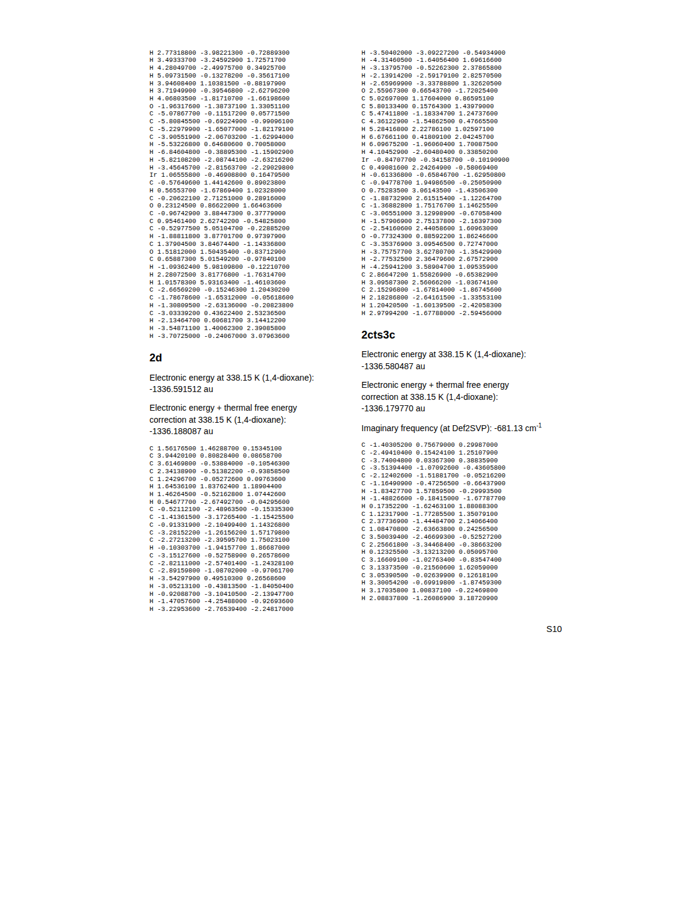H 2.77318800 -3.98221300 -0.72889300
H 3.49333700 -3.24592900 1.72571700
H 4.28049700 -2.49975700 0.34925700
H 5.09731500 -0.13278200 -0.35617100
H 3.94608400 1.10381500 -0.88197900
H 3.71949900 -0.39546800 -2.62796200
H 4.06803500 -1.81710700 -1.66198600
O -1.96317600 -1.38737100 1.33051100
C -5.07867700 -0.11517200 0.05771500
C -5.80845500 -0.69224900 -0.99096100
C -5.22979900 -1.65077000 -1.82179100
C -3.90551900 -2.06703200 -1.62994000
H -5.53226800 0.64680600 0.70058000
H -6.84604800 -0.38895300 -1.15902900
H -5.82108200 -2.08744100 -2.63216200
H -3.45645700 -2.81563700 -2.29029800
Ir 1.06555800 -0.46908800 0.16479500
C -0.57649600 1.44142600 0.89023800
H 0.56553700 -1.67869400 1.02328000
C -0.20622100 2.71251000 0.28916000
O 0.23124500 0.86622000 1.66463600
C -0.96742900 3.88447300 0.37779000
C 0.95461400 2.62742200 -0.54825800
C -0.52977500 5.05104700 -0.22885200
H -1.88811800 3.87701700 0.97397900
C 1.37904500 3.84674400 -1.14336800
O 1.51812000 1.50435400 -0.83712900
C 0.65887300 5.01549200 -0.97840100
H -1.09362400 5.98109800 -0.12210700
H 2.28072500 3.81776800 -1.76314700
H 1.01578300 5.93163400 -1.46103600
C -2.66569200 -0.15246300 1.20430200
C -1.78678600 -1.65312000 -0.05618600
H -1.30809500 -2.63136000 -0.20823800
C -3.03339200 0.43622400 2.53236500
H -2.13464700 0.60681700 3.14412200
H -3.54871100 1.40062300 2.39085800
H -3.70725000 -0.24067000 3.07963600
2d
Electronic energy at 338.15 K (1,4-dioxane): -1336.591512 au
Electronic energy + thermal free energy correction at 338.15 K (1,4-dioxane): -1336.188087 au
C 1.56176500 1.46288700 0.15345100
C 3.94420100 0.80828400 0.08658700
C 3.61469800 -0.53884000 -0.10546300
C 2.34138900 -0.51382200 -0.93858500
C 1.24296700 -0.05272600 0.09763600
H 1.64536100 1.83762400 1.18904400
H 1.46264500 -0.52162800 1.07442600
H 0.54677700 -2.67492700 -0.04295600
C -0.52112100 -2.48963500 -0.15335300
C -1.41361500 -3.17265400 -1.15425500
C -0.91331900 -2.10499400 1.14326800
C -3.28152200 -1.26156200 1.57179800
C -2.27213200 -2.39595700 1.75023100
H -0.10303700 -1.94157700 1.86687000
C -3.15127600 -0.52758900 0.26578600
C -2.82111000 -2.57401400 -1.24328100
C -2.89159800 -1.08702000 -0.97061700
H -3.54297900 0.49510300 0.26568600
H -3.05213100 -0.43813500 -1.84050400
H -0.92088700 -3.10410500 -2.13947700
H -1.47057600 -4.25488000 -0.92693600
H -3.22953600 -2.76539400 -2.24817000
H -3.50402000 -3.09227200 -0.54934900
H -4.31460500 -1.64056400 1.69616600
H -3.13795700 -0.52262300 2.37865800
H -2.13914200 -2.59179100 2.82570500
H -2.65969900 -3.33788800 1.32620500
O 2.55967300 0.66543700 -1.72025400
C 5.02697000 1.17604000 0.86595100
C 5.80133400 0.15764300 1.43979000
C 5.47411800 -1.18334700 1.24737600
C 4.36122900 -1.54862500 0.47665500
H 5.28416800 2.22786100 1.02597100
H 6.67661100 0.41809100 2.04245700
H 6.09675200 -1.96060400 1.70087500
H 4.10452900 -2.60480400 0.33850200
Ir -0.84707700 -0.34158700 -0.10190900
C 0.49081600 2.24264900 -0.58069400
H -0.61336800 -0.65846700 -1.62950800
C -0.94778700 1.94986500 -0.25050900
O 0.75283500 3.06143500 -1.43506300
C -1.88732900 2.61515400 -1.12264700
C -1.36882800 1.75176700 1.14625500
C -3.06551000 3.12998900 -0.67058400
H -1.57906900 2.75137800 -2.16397300
C -2.54160600 2.44058600 1.60963000
O -0.77324300 0.88592200 1.86246600
C -3.35376900 3.09546500 0.72747000
H -3.75757700 3.62780700 -1.35429900
H -2.77532500 2.36479600 2.67572900
H -4.25941200 3.58904700 1.09535900
C 2.86647200 1.55826900 -0.65382900
H 3.09587300 2.56066200 -1.03674100
C 2.15296800 -1.67814000 -1.86745600
H 2.18286800 -2.64161500 -1.33553100
H 1.20420500 -1.60139500 -2.42058300
H 2.97994200 -1.67788000 -2.59456000
2cts3c
Electronic energy at 338.15 K (1,4-dioxane): -1336.580487 au
Electronic energy + thermal free energy correction at 338.15 K (1,4-dioxane): -1336.179770 au
Imaginary frequency (at Def2SVP): -681.13 cm-1
C -1.40305200 0.75679000 0.29987000
C -2.49410400 0.15424100 1.25107900
C -3.74004800 0.03367300 0.38835900
C -3.51394400 -1.07092600 -0.43605800
C -2.12402600 -1.51881700 -0.05216200
C -1.16490900 -0.47256500 -0.66437900
H -1.83427700 1.57859500 -0.29993500
H -1.48826600 -0.18415000 -1.67787700
H 0.17352200 -1.62463100 1.88088300
C 1.12317900 -1.77285500 1.35079100
C 2.37736900 -1.44484700 2.14066400
C 1.08470800 -2.63663800 0.24256500
C 3.50039400 -2.46699300 -0.52527200
C 2.25661800 -3.34468400 -0.38663200
H 0.12325500 -3.13213200 0.05095700
C 3.16609100 -1.02763400 -0.83547400
C 3.13373500 -0.21560600 1.62059000
C 3.05390500 -0.02639900 0.12618100
H 3.30054200 -0.69919800 -1.87459300
H 3.17035800 1.00837100 -0.22469800
H 2.08837800 -1.26086900 3.18720900
S10